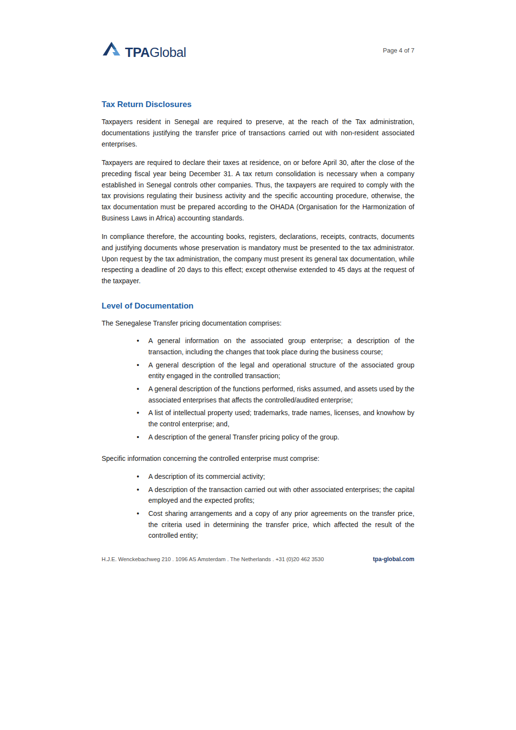TPA Global
Page 4 of 7
Tax Return Disclosures
Taxpayers resident in Senegal are required to preserve, at the reach of the Tax administration, documentations justifying the transfer price of transactions carried out with non-resident associated enterprises.
Taxpayers are required to declare their taxes at residence, on or before April 30, after the close of the preceding fiscal year being December 31. A tax return consolidation is necessary when a company established in Senegal controls other companies. Thus, the taxpayers are required to comply with the tax provisions regulating their business activity and the specific accounting procedure, otherwise, the tax documentation must be prepared according to the OHADA (Organisation for the Harmonization of Business Laws in Africa) accounting standards.
In compliance therefore, the accounting books, registers, declarations, receipts, contracts, documents and justifying documents whose preservation is mandatory must be presented to the tax administrator. Upon request by the tax administration, the company must present its general tax documentation, while respecting a deadline of 20 days to this effect; except otherwise extended to 45 days at the request of the taxpayer.
Level of Documentation
The Senegalese Transfer pricing documentation comprises:
A general information on the associated group enterprise; a description of the transaction, including the changes that took place during the business course;
A general description of the legal and operational structure of the associated group entity engaged in the controlled transaction;
A general description of the functions performed, risks assumed, and assets used by the associated enterprises that affects the controlled/audited enterprise;
A list of intellectual property used; trademarks, trade names, licenses, and knowhow by the control enterprise; and,
A description of the general Transfer pricing policy of the group.
Specific information concerning the controlled enterprise must comprise:
A description of its commercial activity;
A description of the transaction carried out with other associated enterprises; the capital employed and the expected profits;
Cost sharing arrangements and a copy of any prior agreements on the transfer price, the criteria used in determining the transfer price, which affected the result of the controlled entity;
H.J.E. Wenckebachweg 210 . 1096 AS Amsterdam . The Netherlands . +31 (0)20 462 3530
tpa-global.com